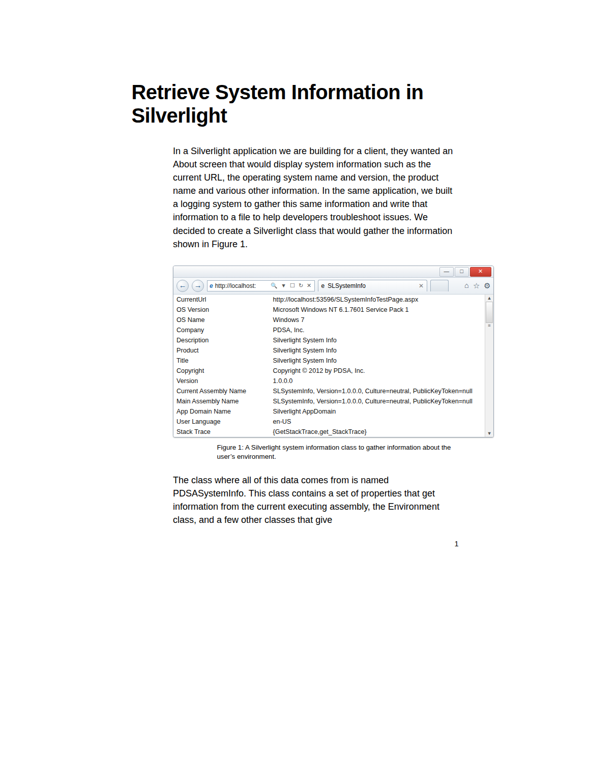Retrieve System Information in Silverlight
In a Silverlight application we are building for a client, they wanted an About screen that would display system information such as the current URL, the operating system name and version, the product name and various other information. In the same application, we built a logging system to gather this same information and write that information to a file to help developers troubleshoot issues. We decided to create a Silverlight class that would gather the information shown in Figure 1.
—
□
✕
←
→
e http://localhost: 🔍 ▼ ☐ ↻ ✕
e SLSystemInfo ✕
⌂ ☆ ⚙
| CurrentUrl | http://localhost:53596/SLSystemInfoTestPage.aspx |
| OS Version | Microsoft Windows NT 6.1.7601 Service Pack 1 |
| OS Name | Windows 7 |
| Company | PDSA, Inc. |
| Description | Silverlight System Info |
| Product | Silverlight System Info |
| Title | Silverlight System Info |
| Copyright | Copyright © 2012 by PDSA, Inc. |
| Version | 1.0.0.0 |
| Current Assembly Name | SLSystemInfo, Version=1.0.0.0, Culture=neutral, PublicKeyToken=null |
| Main Assembly Name | SLSystemInfo, Version=1.0.0.0, Culture=neutral, PublicKeyToken=null |
| App Domain Name | Silverlight AppDomain |
| User Language | en-US |
| Stack Trace | {GetStackTrace,get_StackTrace} |
▲
≡
▼
Figure 1: A Silverlight system information class to gather information about the user’s environment.
The class where all of this data comes from is named PDSASystemInfo. This class contains a set of properties that get information from the current executing assembly, the Environment class, and a few other classes that give
1